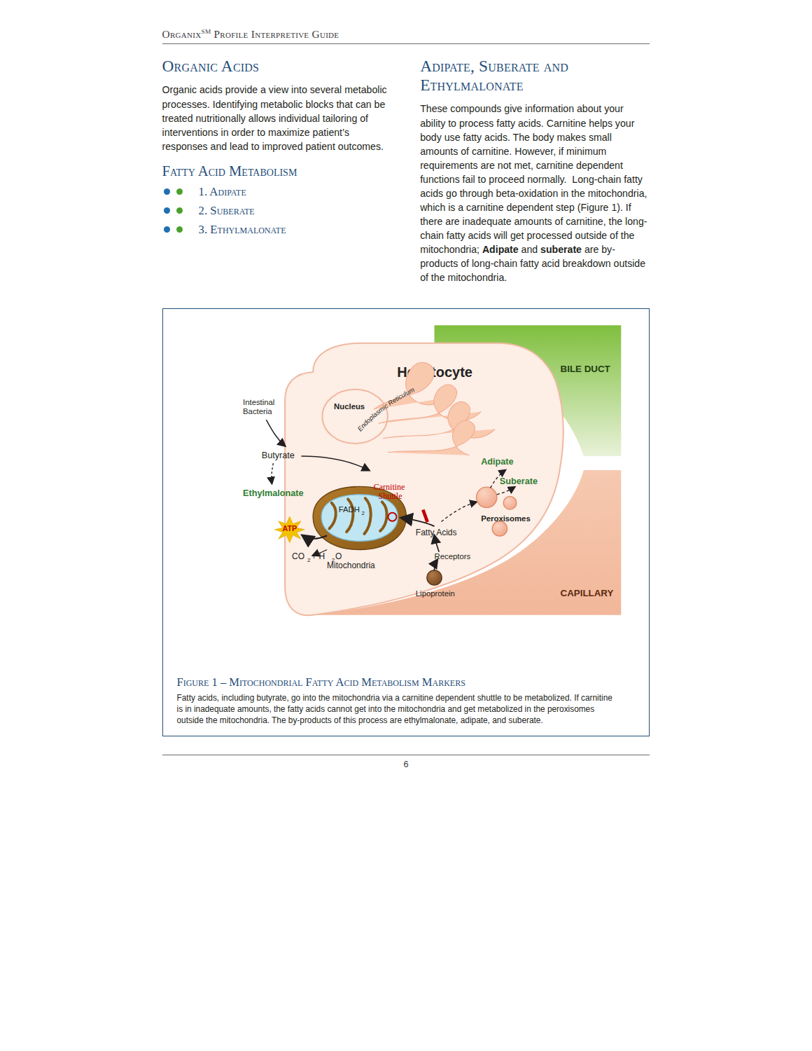OrganixSM Profile Interpretive Guide
Organic Acids
Organic acids provide a view into several metabolic processes. Identifying metabolic blocks that can be treated nutritionally allows individual tailoring of interventions in order to maximize patient’s responses and lead to improved patient outcomes.
Fatty Acid Metabolism
1. Adipate
2. Suberate
3. Ethylmalonate
Adipate, Suberate and Ethylmalonate
These compounds give information about your ability to process fatty acids. Carnitine helps your body use fatty acids. The body makes small amounts of carnitine. However, if minimum requirements are not met, carnitine dependent functions fail to proceed normally. Long-chain fatty acids go through beta-oxidation in the mitochondria, which is a carnitine dependent step (Figure 1). If there are inadequate amounts of carnitine, the long-chain fatty acids will get processed outside of the mitochondria; Adipate and suberate are by-products of long-chain fatty acid breakdown outside of the mitochondria.
BILE DUCT CAPILLARY Hepatocyte Nucleus Endoplasmic Reticulum Intestinal Bacteria Butyrate Ethylmalonate Mitochondria FADH 2 ATP CO 2 + H 2 O Carnitine Shuttle Fatty Acids Peroxisomes Adipate Suberate Receptors Lipoprotein
Figure 1 – Mitochondrial Fatty Acid Metabolism Markers
Fatty acids, including butyrate, go into the mitochondria via a carnitine dependent shuttle to be metabolized. If carnitine is in inadequate amounts, the fatty acids cannot get into the mitochondria and get metabolized in the peroxisomes outside the mitochondria. The by-products of this process are ethylmalonate, adipate, and suberate.
6